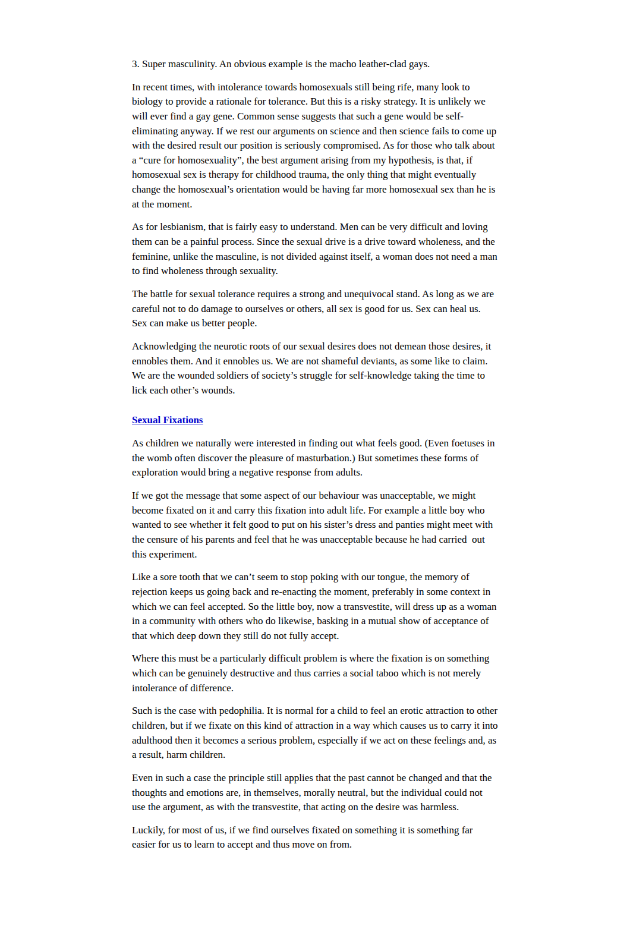3. Super masculinity. An obvious example is the macho leather-clad gays.
In recent times, with intolerance towards homosexuals still being rife, many look to biology to provide a rationale for tolerance. But this is a risky strategy. It is unlikely we will ever find a gay gene. Common sense suggests that such a gene would be self-eliminating anyway. If we rest our arguments on science and then science fails to come up with the desired result our position is seriously compromised. As for those who talk about a “cure for homosexuality”, the best argument arising from my hypothesis, is that, if homosexual sex is therapy for childhood trauma, the only thing that might eventually change the homosexual’s orientation would be having far more homosexual sex than he is at the moment.
As for lesbianism, that is fairly easy to understand. Men can be very difficult and loving them can be a painful process. Since the sexual drive is a drive toward wholeness, and the feminine, unlike the masculine, is not divided against itself, a woman does not need a man to find wholeness through sexuality.
The battle for sexual tolerance requires a strong and unequivocal stand. As long as we are careful not to do damage to ourselves or others, all sex is good for us. Sex can heal us. Sex can make us better people.
Acknowledging the neurotic roots of our sexual desires does not demean those desires, it ennobles them. And it ennobles us. We are not shameful deviants, as some like to claim. We are the wounded soldiers of society’s struggle for self-knowledge taking the time to lick each other’s wounds.
Sexual Fixations
As children we naturally were interested in finding out what feels good. (Even foetuses in the womb often discover the pleasure of masturbation.) But sometimes these forms of exploration would bring a negative response from adults.
If we got the message that some aspect of our behaviour was unacceptable, we might become fixated on it and carry this fixation into adult life. For example a little boy who wanted to see whether it felt good to put on his sister’s dress and panties might meet with the censure of his parents and feel that he was unacceptable because he had carried out this experiment.
Like a sore tooth that we can’t seem to stop poking with our tongue, the memory of rejection keeps us going back and re-enacting the moment, preferably in some context in which we can feel accepted. So the little boy, now a transvestite, will dress up as a woman in a community with others who do likewise, basking in a mutual show of acceptance of that which deep down they still do not fully accept.
Where this must be a particularly difficult problem is where the fixation is on something which can be genuinely destructive and thus carries a social taboo which is not merely intolerance of difference.
Such is the case with pedophilia. It is normal for a child to feel an erotic attraction to other children, but if we fixate on this kind of attraction in a way which causes us to carry it into adulthood then it becomes a serious problem, especially if we act on these feelings and, as a result, harm children.
Even in such a case the principle still applies that the past cannot be changed and that the thoughts and emotions are, in themselves, morally neutral, but the individual could not use the argument, as with the transvestite, that acting on the desire was harmless.
Luckily, for most of us, if we find ourselves fixated on something it is something far easier for us to learn to accept and thus move on from.